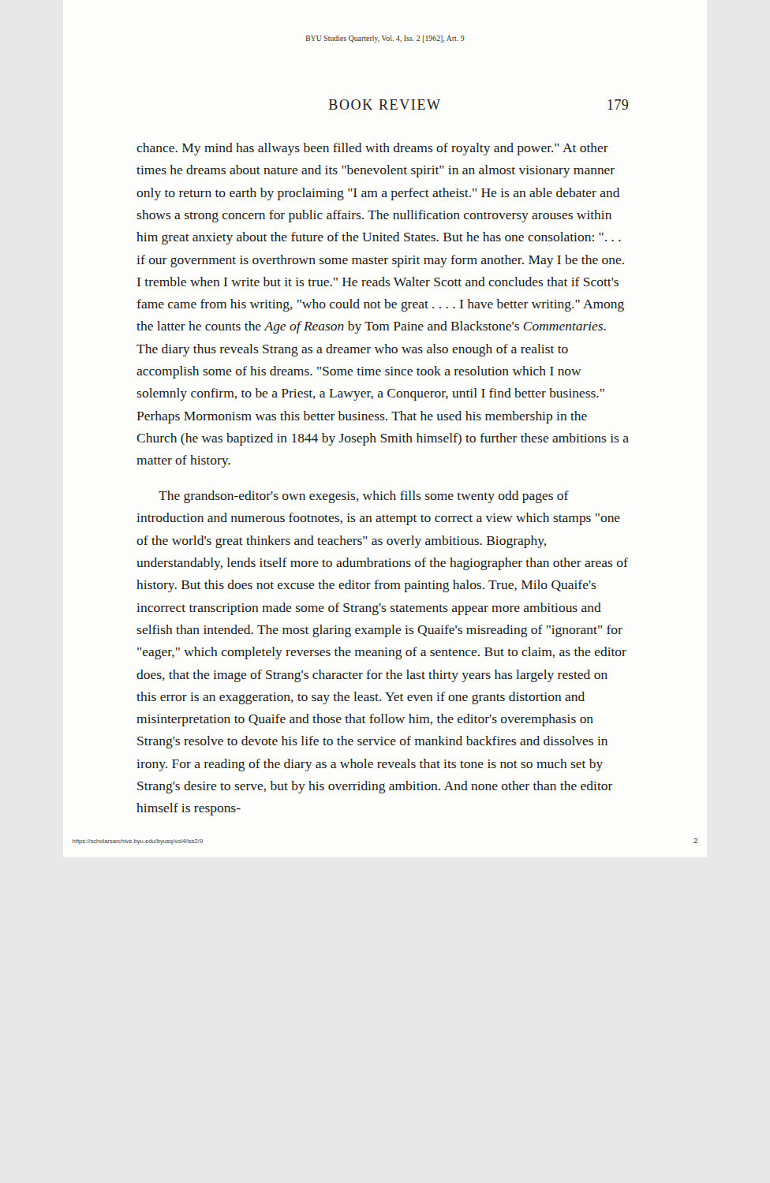BYU Studies Quarterly, Vol. 4, Iss. 2 [1962], Art. 9
BOOK REVIEW 179
chance. My mind has allways been filled with dreams of royalty and power." At other times he dreams about nature and its "benevolent spirit" in an almost visionary manner only to return to earth by proclaiming "I am a perfect atheist." He is an able debater and shows a strong concern for public affairs. The nullification controversy arouses within him great anxiety about the future of the United States. But he has one consolation: ". . . if our government is overthrown some master spirit may form another. May I be the one. I tremble when I write but it is true." He reads Walter Scott and concludes that if Scott's fame came from his writing, "who could not be great . . . . I have better writing." Among the latter he counts the Age of Reason by Tom Paine and Blackstone's Commentaries. The diary thus reveals Strang as a dreamer who was also enough of a realist to accomplish some of his dreams. "Some time since took a resolution which I now solemnly confirm, to be a Priest, a Lawyer, a Conqueror, until I find better business." Perhaps Mormonism was this better business. That he used his membership in the Church (he was baptized in 1844 by Joseph Smith himself) to further these ambitions is a matter of history.
The grandson-editor's own exegesis, which fills some twenty odd pages of introduction and numerous footnotes, is an attempt to correct a view which stamps "one of the world's great thinkers and teachers" as overly ambitious. Biography, understandably, lends itself more to adumbrations of the hagiographer than other areas of history. But this does not excuse the editor from painting halos. True, Milo Quaife's incorrect transcription made some of Strang's statements appear more ambitious and selfish than intended. The most glaring example is Quaife's misreading of "ignorant" for "eager," which completely reverses the meaning of a sentence. But to claim, as the editor does, that the image of Strang's character for the last thirty years has largely rested on this error is an exaggeration, to say the least. Yet even if one grants distortion and misinterpretation to Quaife and those that follow him, the editor's overemphasis on Strang's resolve to devote his life to the service of mankind backfires and dissolves in irony. For a reading of the diary as a whole reveals that its tone is not so much set by Strang's desire to serve, but by his overriding ambition. And none other than the editor himself is respons-
https://scholarsarchive.byu.edu/byusq/vol4/iss2/9 2